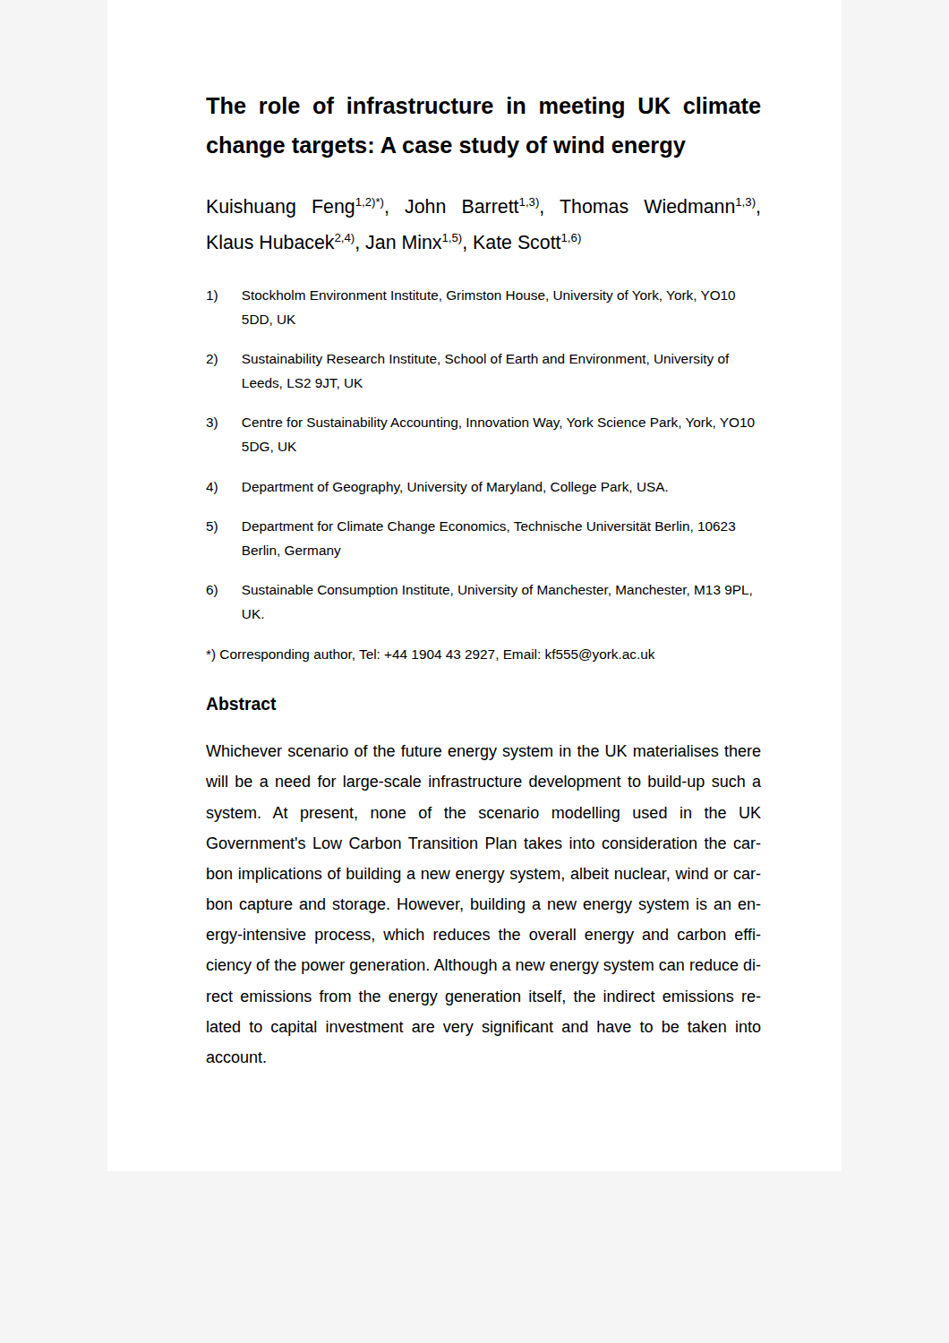The role of infrastructure in meeting UK climate change targets: A case study of wind energy
Kuishuang Feng1,2)*), John Barrett1,3), Thomas Wiedmann1,3), Klaus Hubacek2,4), Jan Minx1,5), Kate Scott1,6)
Stockholm Environment Institute, Grimston House, University of York, York, YO10 5DD, UK
Sustainability Research Institute, School of Earth and Environment, University of Leeds, LS2 9JT, UK
Centre for Sustainability Accounting, Innovation Way, York Science Park, York, YO10 5DG, UK
Department of Geography, University of Maryland, College Park, USA.
Department for Climate Change Economics, Technische Universität Berlin, 10623 Berlin, Germany
Sustainable Consumption Institute, University of Manchester, Manchester, M13 9PL, UK.
*) Corresponding author, Tel: +44 1904 43 2927, Email: kf555@york.ac.uk
Abstract
Whichever scenario of the future energy system in the UK materialises there will be a need for large-scale infrastructure development to build-up such a system. At present, none of the scenario modelling used in the UK Government's Low Carbon Transition Plan takes into consideration the carbon implications of building a new energy system, albeit nuclear, wind or carbon capture and storage. However, building a new energy system is an energy-intensive process, which reduces the overall energy and carbon efficiency of the power generation. Although a new energy system can reduce direct emissions from the energy generation itself, the indirect emissions related to capital investment are very significant and have to be taken into account.